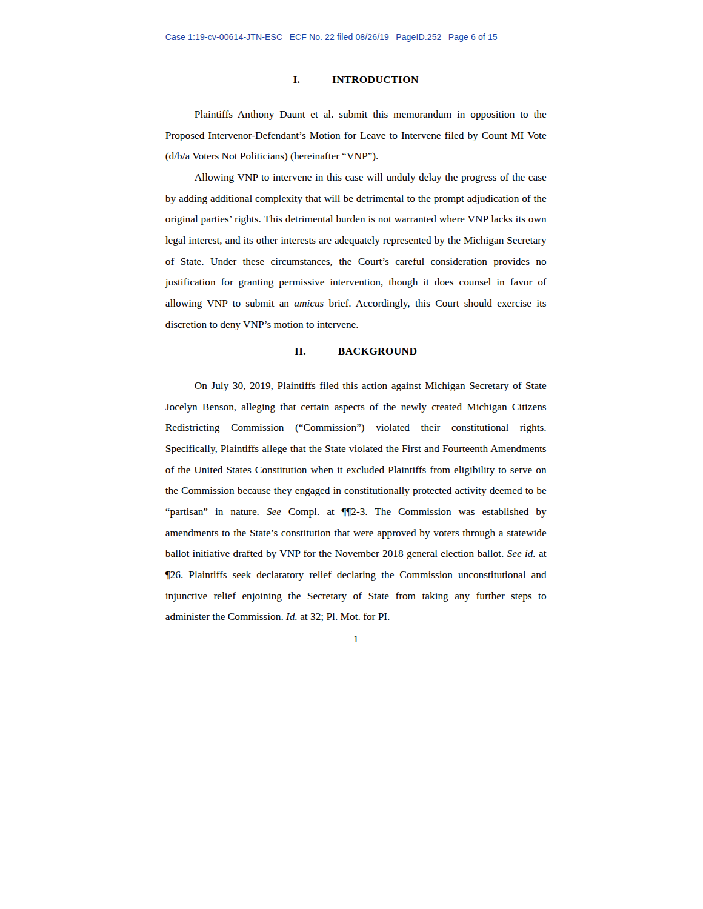Case 1:19-cv-00614-JTN-ESC ECF No. 22 filed 08/26/19 PageID.252 Page 6 of 15
I. INTRODUCTION
Plaintiffs Anthony Daunt et al. submit this memorandum in opposition to the Proposed Intervenor-Defendant’s Motion for Leave to Intervene filed by Count MI Vote (d/b/a Voters Not Politicians) (hereinafter “VNP”).
Allowing VNP to intervene in this case will unduly delay the progress of the case by adding additional complexity that will be detrimental to the prompt adjudication of the original parties’ rights. This detrimental burden is not warranted where VNP lacks its own legal interest, and its other interests are adequately represented by the Michigan Secretary of State. Under these circumstances, the Court’s careful consideration provides no justification for granting permissive intervention, though it does counsel in favor of allowing VNP to submit an amicus brief. Accordingly, this Court should exercise its discretion to deny VNP’s motion to intervene.
II. BACKGROUND
On July 30, 2019, Plaintiffs filed this action against Michigan Secretary of State Jocelyn Benson, alleging that certain aspects of the newly created Michigan Citizens Redistricting Commission (“Commission”) violated their constitutional rights. Specifically, Plaintiffs allege that the State violated the First and Fourteenth Amendments of the United States Constitution when it excluded Plaintiffs from eligibility to serve on the Commission because they engaged in constitutionally protected activity deemed to be “partisan” in nature. See Compl. at ¶¶2-3. The Commission was established by amendments to the State’s constitution that were approved by voters through a statewide ballot initiative drafted by VNP for the November 2018 general election ballot. See id. at ¶26. Plaintiffs seek declaratory relief declaring the Commission unconstitutional and injunctive relief enjoining the Secretary of State from taking any further steps to administer the Commission. Id. at 32; Pl. Mot. for PI.
1